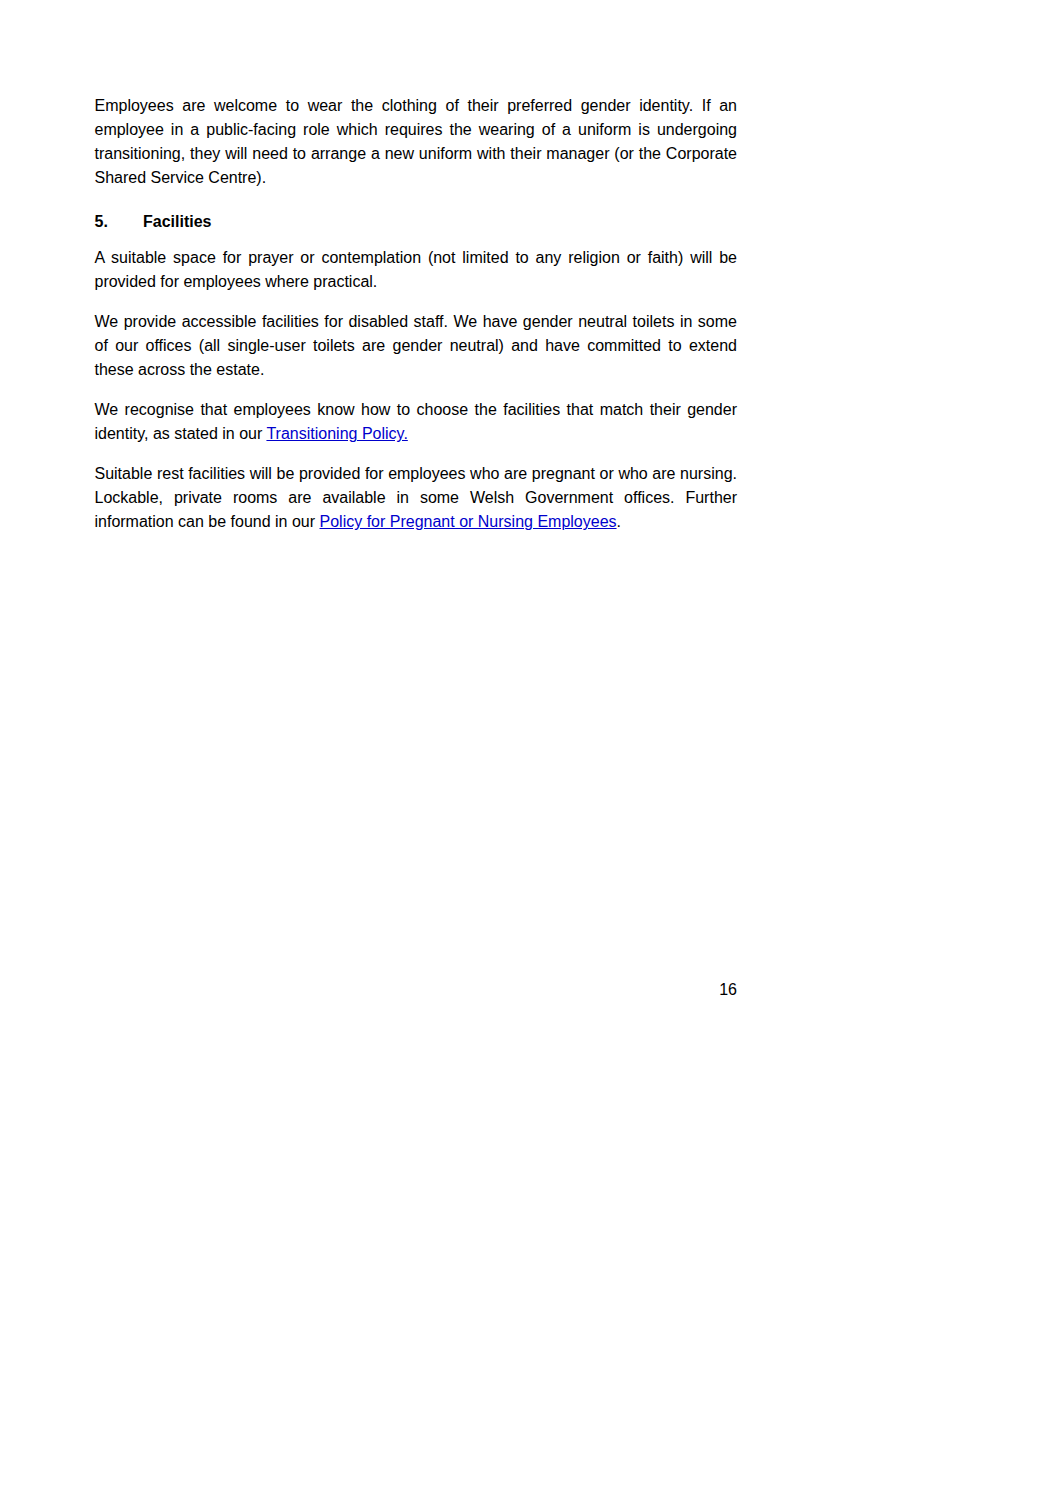Employees are welcome to wear the clothing of their preferred gender identity. If an employee in a public-facing role which requires the wearing of a uniform is undergoing transitioning, they will need to arrange a new uniform with their manager (or the Corporate Shared Service Centre).
5. Facilities
A suitable space for prayer or contemplation (not limited to any religion or faith) will be provided for employees where practical.
We provide accessible facilities for disabled staff. We have gender neutral toilets in some of our offices (all single-user toilets are gender neutral) and have committed to extend these across the estate.
We recognise that employees know how to choose the facilities that match their gender identity, as stated in our Transitioning Policy.
Suitable rest facilities will be provided for employees who are pregnant or who are nursing. Lockable, private rooms are available in some Welsh Government offices. Further information can be found in our Policy for Pregnant or Nursing Employees.
16